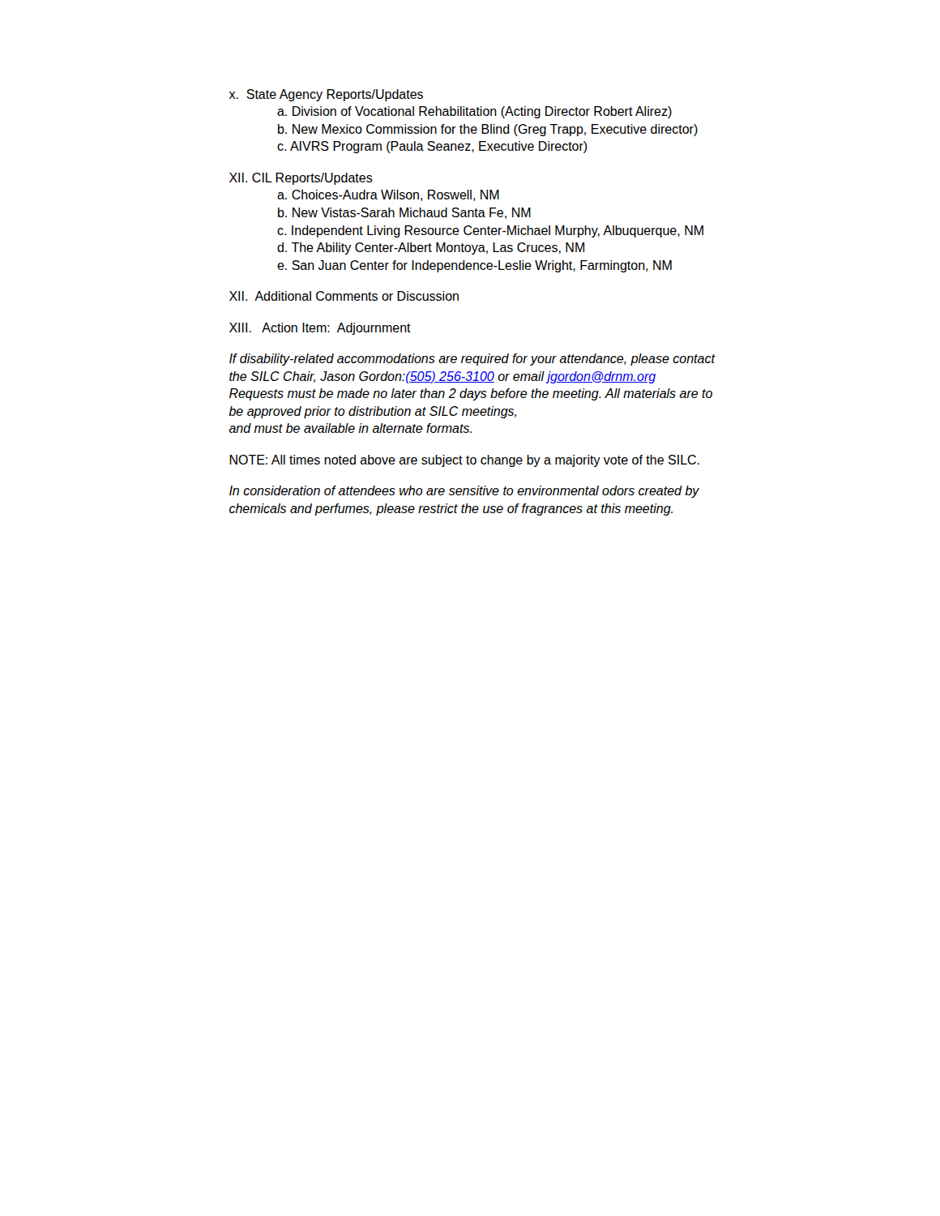x. State Agency Reports/Updates
a. Division of Vocational Rehabilitation (Acting Director Robert Alirez)
b. New Mexico Commission for the Blind (Greg Trapp, Executive director)
c. AIVRS Program (Paula Seanez, Executive Director)
XII. CIL Reports/Updates
a. Choices-Audra Wilson, Roswell, NM
b. New Vistas-Sarah Michaud Santa Fe, NM
c. Independent Living Resource Center-Michael Murphy, Albuquerque, NM
d. The Ability Center-Albert Montoya, Las Cruces, NM
e. San Juan Center for Independence-Leslie Wright, Farmington, NM
XII. Additional Comments or Discussion
XIII. Action Item: Adjournment
If disability-related accommodations are required for your attendance, please contact the SILC Chair, Jason Gordon:(505) 256-3100 or email jgordon@drnm.org
Requests must be made no later than 2 days before the meeting. All materials are to be approved prior to distribution at SILC meetings,
and must be available in alternate formats.
NOTE: All times noted above are subject to change by a majority vote of the SILC.
In consideration of attendees who are sensitive to environmental odors created by chemicals and perfumes, please restrict the use of fragrances at this meeting.